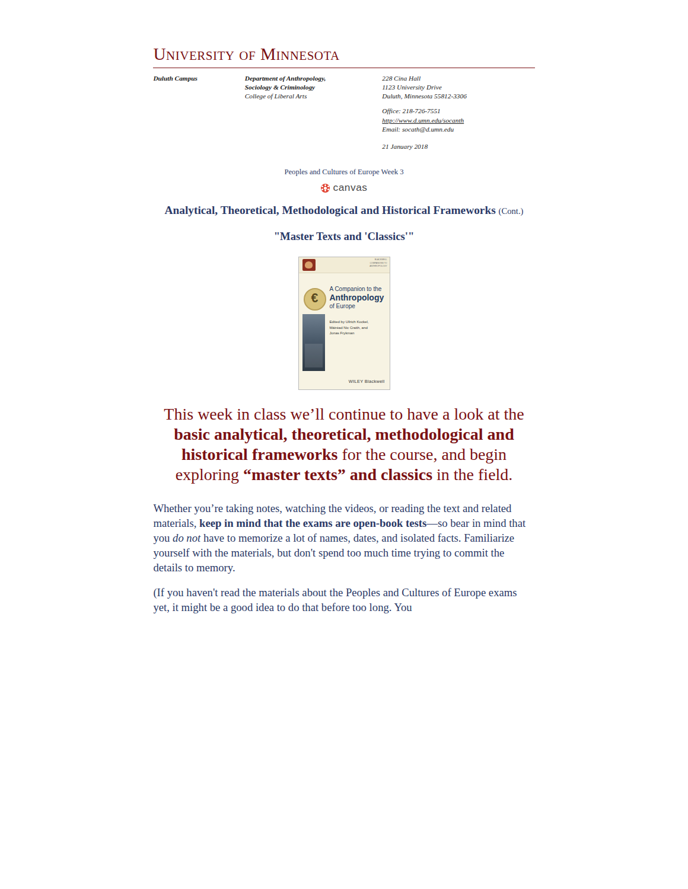University of Minnesota
| Duluth Campus | Department of Anthropology, Sociology & Criminology College of Liberal Arts | 228 Cina Hall 1123 University Drive Duluth, Minnesota 55812-3306 Office: 218-726-7551 http://www.d.umn.edu/socanth Email: socath@d.umn.edu 21 January 2018 |
Peoples and Cultures of Europe Week 3
canvas
Analytical, Theoretical, Methodological and Historical Frameworks (Cont.)
"Master Texts and 'Classics'"
BLACKWELL
COMPANIONS TO
ANTHROPOLOGY
€
A Companion to the
Anthropology
of Europe
Edited by Ullrich Kockel,
Máiréad Nic Craith, and
Jonas Frykman
WILEY Blackwell
This week in class we’ll continue to have a look at the basic analytical, theoretical, methodological and historical frameworks for the course, and begin exploring “master texts” and classics in the field.
Whether you’re taking notes, watching the videos, or reading the text and related materials, keep in mind that the exams are open-book tests—so bear in mind that you do not have to memorize a lot of names, dates, and isolated facts. Familiarize yourself with the materials, but don't spend too much time trying to commit the details to memory.
(If you haven't read the materials about the Peoples and Cultures of Europe exams yet, it might be a good idea to do that before too long. You